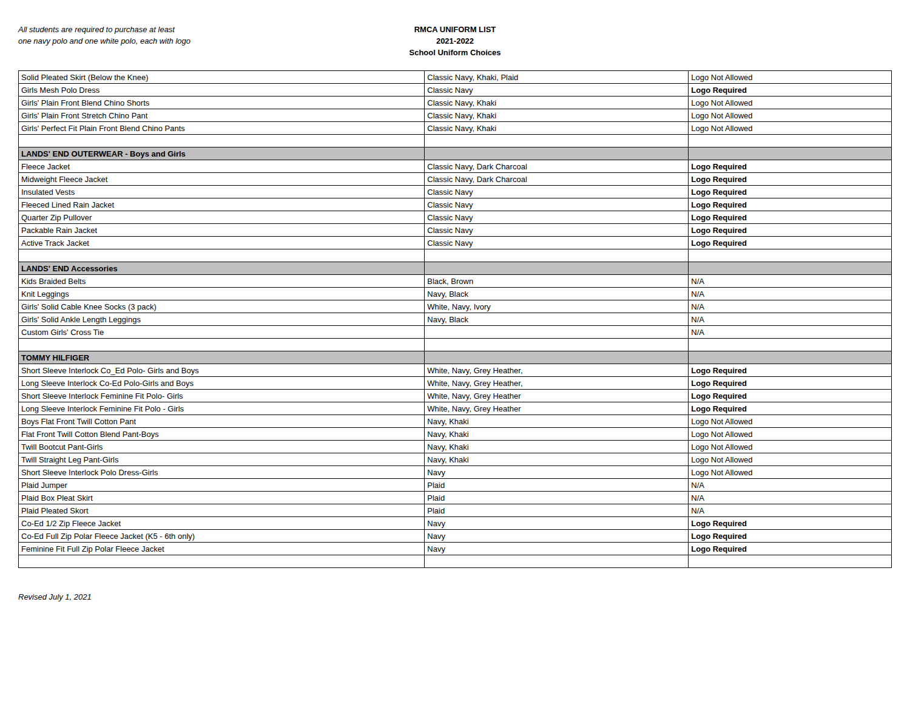RMCA UNIFORM LIST
2021-2022
School Uniform Choices
All students are required to purchase at least
one navy polo and one white polo, each with logo
| Solid Pleated Skirt (Below the Knee) | Classic Navy, Khaki, Plaid | Logo Not Allowed |
| Girls Mesh Polo Dress | Classic Navy | Logo Required |
| Girls' Plain Front Blend Chino Shorts | Classic Navy, Khaki | Logo Not Allowed |
| Girls' Plain Front Stretch Chino Pant | Classic Navy, Khaki | Logo Not Allowed |
| Girls' Perfect Fit Plain Front Blend Chino Pants | Classic Navy, Khaki | Logo Not Allowed |
| LANDS' END OUTERWEAR - Boys and Girls | | |
| Fleece Jacket | Classic Navy, Dark Charcoal | Logo Required |
| Midweight Fleece Jacket | Classic Navy, Dark Charcoal | Logo Required |
| Insulated Vests | Classic Navy | Logo Required |
| Fleeced Lined Rain Jacket | Classic Navy | Logo Required |
| Quarter Zip Pullover | Classic Navy | Logo Required |
| Packable Rain Jacket | Classic Navy | Logo Required |
| Active Track Jacket | Classic Navy | Logo Required |
| LANDS' END Accessories | | |
| Kids Braided Belts | Black, Brown | N/A |
| Knit Leggings | Navy, Black | N/A |
| Girls' Solid Cable Knee Socks (3 pack) | White, Navy, Ivory | N/A |
| Girls' Solid Ankle Length Leggings | Navy, Black | N/A |
| Custom Girls' Cross Tie | | N/A |
| TOMMY HILFIGER | | |
| Short Sleeve Interlock Co_Ed Polo- Girls and Boys | White, Navy, Grey Heather, | Logo Required |
| Long Sleeve Interlock Co-Ed Polo-Girls and Boys | White, Navy, Grey Heather, | Logo Required |
| Short Sleeve Interlock Feminine Fit Polo- Girls | White, Navy, Grey Heather | Logo Required |
| Long Sleeve Interlock Feminine Fit Polo - Girls | White, Navy, Grey Heather | Logo Required |
| Boys Flat Front Twill Cotton Pant | Navy, Khaki | Logo Not Allowed |
| Flat Front Twill Cotton Blend Pant-Boys | Navy, Khaki | Logo Not Allowed |
| Twill Bootcut Pant-Girls | Navy, Khaki | Logo Not Allowed |
| Twill Straight Leg Pant-Girls | Navy, Khaki | Logo Not Allowed |
| Short Sleeve Interlock Polo Dress-Girls | Navy | Logo Not Allowed |
| Plaid Jumper | Plaid | N/A |
| Plaid Box Pleat Skirt | Plaid | N/A |
| Plaid Pleated Skort | Plaid | N/A |
| Co-Ed 1/2 Zip Fleece Jacket | Navy | Logo Required |
| Co-Ed Full Zip Polar Fleece Jacket (K5 - 6th only) | Navy | Logo Required |
| Feminine Fit Full Zip Polar Fleece Jacket | Navy | Logo Required |
Revised July 1, 2021